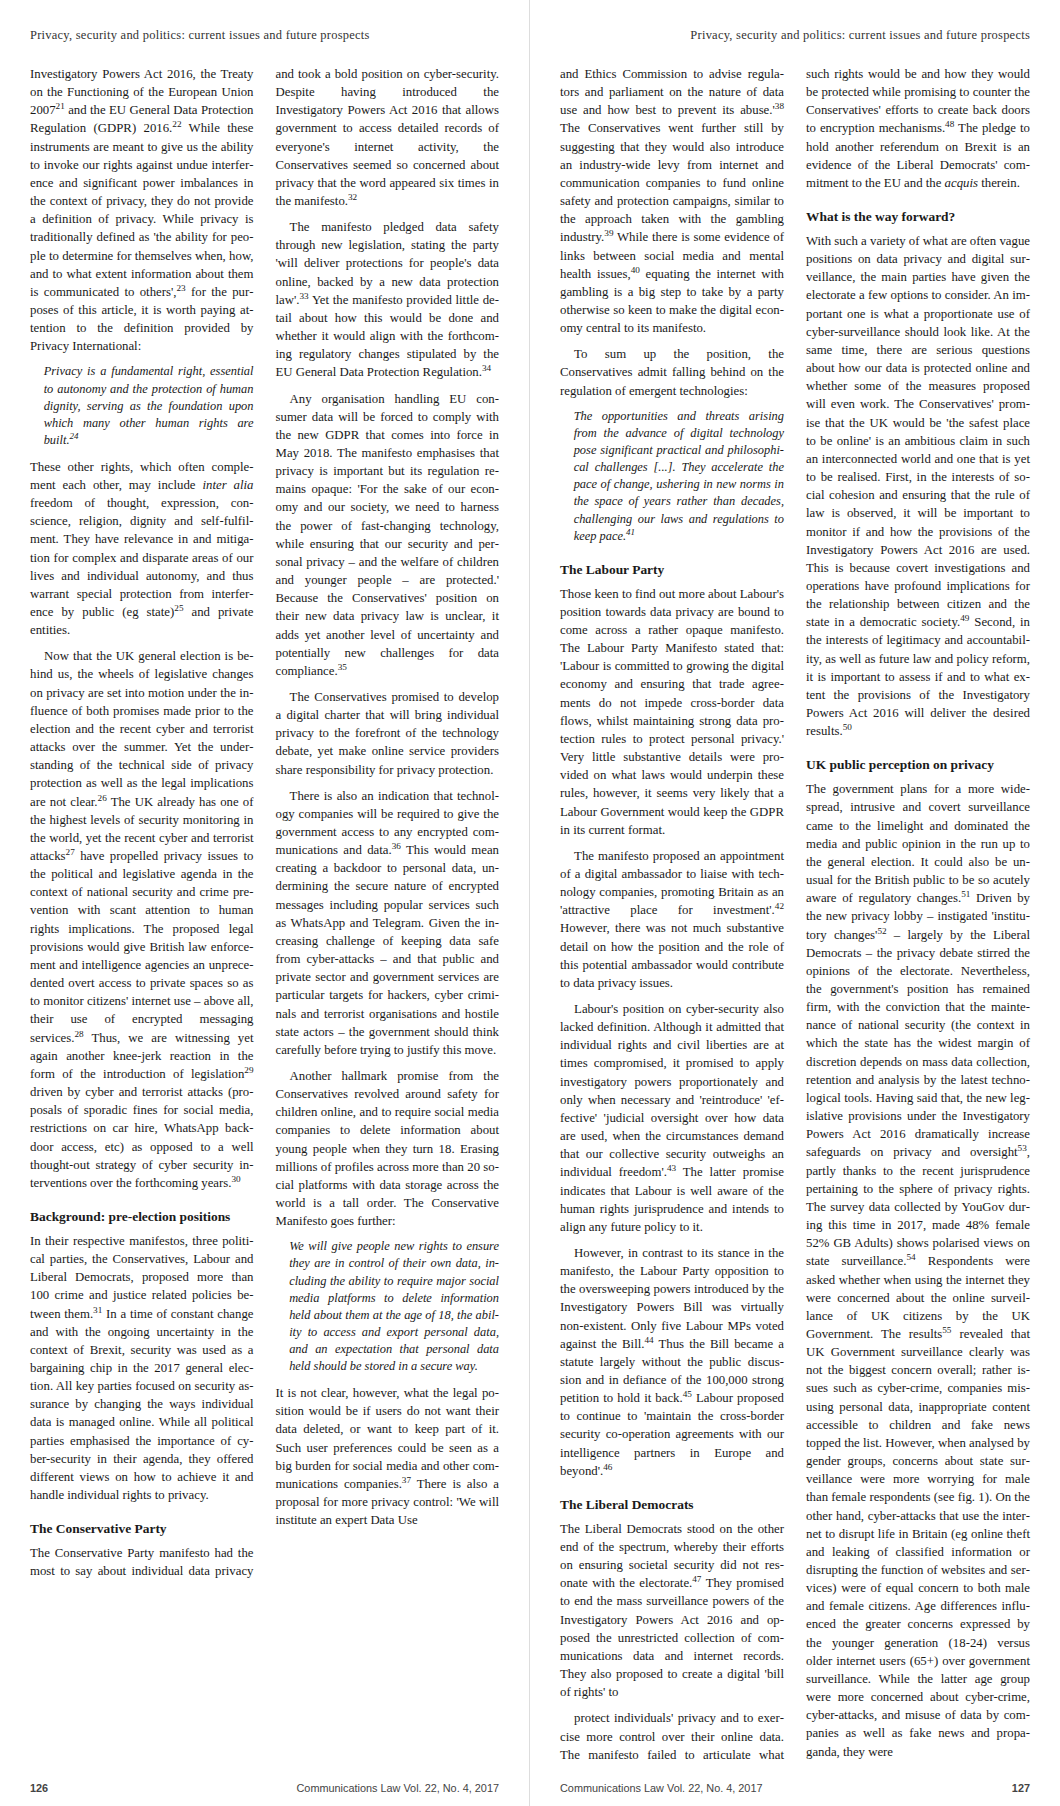Privacy, security and politics: current issues and future prospects
Investigatory Powers Act 2016, the Treaty on the Functioning of the European Union 200721 and the EU General Data Protection Regulation (GDPR) 2016.22 While these instruments are meant to give us the ability to invoke our rights against undue interference and significant power imbalances in the context of privacy, they do not provide a definition of privacy. While privacy is traditionally defined as 'the ability for people to determine for themselves when, how, and to what extent information about them is communicated to others',23 for the purposes of this article, it is worth paying attention to the definition provided by Privacy International:
Privacy is a fundamental right, essential to autonomy and the protection of human dignity, serving as the foundation upon which many other human rights are built.24
These other rights, which often complement each other, may include inter alia freedom of thought, expression, conscience, religion, dignity and self-fulfilment. They have relevance in and mitigation for complex and disparate areas of our lives and individual autonomy, and thus warrant special protection from interference by public (eg state)25 and private entities.
Now that the UK general election is behind us, the wheels of legislative changes on privacy are set into motion under the influence of both promises made prior to the election and the recent cyber and terrorist attacks over the summer. Yet the understanding of the technical side of privacy protection as well as the legal implications are not clear.26 The UK already has one of the highest levels of security monitoring in the world, yet the recent cyber and terrorist attacks27 have propelled privacy issues to the political and legislative agenda in the context of national security and crime prevention with scant attention to human rights implications. The proposed legal provisions would give British law enforcement and intelligence agencies an unprecedented overt access to private spaces so as to monitor citizens' internet use – above all, their use of encrypted messaging services.28 Thus, we are witnessing yet again another knee-jerk reaction in the form of the introduction of legislation29 driven by cyber and terrorist attacks (proposals of sporadic fines for social media, restrictions on car hire, WhatsApp backdoor access, etc) as opposed to a well thought-out strategy of cyber security interventions over the forthcoming years.30
Background: pre-election positions
In their respective manifestos, three political parties, the Conservatives, Labour and Liberal Democrats, proposed more than 100 crime and justice related policies between them.31 In a time of constant change and with the ongoing uncertainty in the context of Brexit, security was used as a bargaining chip in the 2017 general election. All key parties focused on security assurance by changing the ways individual data is managed online. While all political parties emphasised the importance of cyber-security in their agenda, they offered different views on how to achieve it and handle individual rights to privacy.
The Conservative Party
The Conservative Party manifesto had the most to say about individual data privacy and took a bold position on cyber-security. Despite having introduced the Investigatory Powers Act 2016 that allows government to access detailed records of everyone's internet activity, the Conservatives seemed so concerned about privacy that the word appeared six times in the manifesto.32
The manifesto pledged data safety through new legislation, stating the party 'will deliver protections for people's data online, backed by a new data protection law'.33 Yet the manifesto provided little detail about how this would be done and whether it would align with the forthcoming regulatory changes stipulated by the EU General Data Protection Regulation.34
Any organisation handling EU consumer data will be forced to comply with the new GDPR that comes into force in May 2018. The manifesto emphasises that privacy is important but its regulation remains opaque: 'For the sake of our economy and our society, we need to harness the power of fast-changing technology, while ensuring that our security and personal privacy – and the welfare of children and younger people – are protected.' Because the Conservatives' position on their new data privacy law is unclear, it adds yet another level of uncertainty and potentially new challenges for data compliance.35
The Conservatives promised to develop a digital charter that will bring individual privacy to the forefront of the technology debate, yet make online service providers share responsibility for privacy protection.
There is also an indication that technology companies will be required to give the government access to any encrypted communications and data.36 This would mean creating a backdoor to personal data, undermining the secure nature of encrypted messages including popular services such as WhatsApp and Telegram. Given the increasing challenge of keeping data safe from cyber-attacks – and that public and private sector and government services are particular targets for hackers, cyber criminals and terrorist organisations and hostile state actors – the government should think carefully before trying to justify this move.
Another hallmark promise from the Conservatives revolved around safety for children online, and to require social media companies to delete information about young people when they turn 18. Erasing millions of profiles across more than 20 social platforms with data storage across the world is a tall order. The Conservative Manifesto goes further:
We will give people new rights to ensure they are in control of their own data, including the ability to require major social media platforms to delete information held about them at the age of 18, the ability to access and export personal data, and an expectation that personal data held should be stored in a secure way.
It is not clear, however, what the legal position would be if users do not want their data deleted, or want to keep part of it. Such user preferences could be seen as a big burden for social media and other communications companies.37 There is also a proposal for more privacy control: 'We will institute an expert Data Use
126 Communications Law Vol. 22, No. 4, 2017
Privacy, security and politics: current issues and future prospects
and Ethics Commission to advise regulators and parliament on the nature of data use and how best to prevent its abuse.'38 The Conservatives went further still by suggesting that they would also introduce an industry-wide levy from internet and communication companies to fund online safety and protection campaigns, similar to the approach taken with the gambling industry.39 While there is some evidence of links between social media and mental health issues,40 equating the internet with gambling is a big step to take by a party otherwise so keen to make the digital economy central to its manifesto.
To sum up the position, the Conservatives admit falling behind on the regulation of emergent technologies:
The opportunities and threats arising from the advance of digital technology pose significant practical and philosophical challenges [...]. They accelerate the pace of change, ushering in new norms in the space of years rather than decades, challenging our laws and regulations to keep pace.41
The Labour Party
Those keen to find out more about Labour's position towards data privacy are bound to come across a rather opaque manifesto. The Labour Party Manifesto stated that: 'Labour is committed to growing the digital economy and ensuring that trade agreements do not impede cross-border data flows, whilst maintaining strong data protection rules to protect personal privacy.' Very little substantive details were provided on what laws would underpin these rules, however, it seems very likely that a Labour Government would keep the GDPR in its current format.
The manifesto proposed an appointment of a digital ambassador to liaise with technology companies, promoting Britain as an 'attractive place for investment'.42 However, there was not much substantive detail on how the position and the role of this potential ambassador would contribute to data privacy issues.
Labour's position on cyber-security also lacked definition. Although it admitted that individual rights and civil liberties are at times compromised, it promised to apply investigatory powers proportionately and only when necessary and 'reintroduce' 'effective' 'judicial oversight over how data are used, when the circumstances demand that our collective security outweighs an individual freedom'.43 The latter promise indicates that Labour is well aware of the human rights jurisprudence and intends to align any future policy to it.
However, in contrast to its stance in the manifesto, the Labour Party opposition to the oversweeping powers introduced by the Investigatory Powers Bill was virtually non-existent. Only five Labour MPs voted against the Bill.44 Thus the Bill became a statute largely without the public discussion and in defiance of the 100,000 strong petition to hold it back.45 Labour proposed to continue to 'maintain the cross-border security co-operation agreements with our intelligence partners in Europe and beyond'.46
The Liberal Democrats
The Liberal Democrats stood on the other end of the spectrum, whereby their efforts on ensuring societal security did not resonate with the electorate.47 They promised to end the mass surveillance powers of the Investigatory Powers Act 2016 and opposed the unrestricted collection of communications data and internet records. They also proposed to create a digital 'bill of rights' to
protect individuals' privacy and to exercise more control over their online data. The manifesto failed to articulate what such rights would be and how they would be protected while promising to counter the Conservatives' efforts to create back doors to encryption mechanisms.48 The pledge to hold another referendum on Brexit is an evidence of the Liberal Democrats' commitment to the EU and the acquis therein.
What is the way forward?
With such a variety of what are often vague positions on data privacy and digital surveillance, the main parties have given the electorate a few options to consider. An important one is what a proportionate use of cyber-surveillance should look like. At the same time, there are serious questions about how our data is protected online and whether some of the measures proposed will even work. The Conservatives' promise that the UK would be 'the safest place to be online' is an ambitious claim in such an interconnected world and one that is yet to be realised. First, in the interests of social cohesion and ensuring that the rule of law is observed, it will be important to monitor if and how the provisions of the Investigatory Powers Act 2016 are used. This is because covert investigations and operations have profound implications for the relationship between citizen and the state in a democratic society.49 Second, in the interests of legitimacy and accountability, as well as future law and policy reform, it is important to assess if and to what extent the provisions of the Investigatory Powers Act 2016 will deliver the desired results.50
UK public perception on privacy
The government plans for a more widespread, intrusive and covert surveillance came to the limelight and dominated the media and public opinion in the run up to the general election. It could also be unusual for the British public to be so acutely aware of regulatory changes.51 Driven by the new privacy lobby – instigated 'institutory changes'52 – largely by the Liberal Democrats – the privacy debate stirred the opinions of the electorate. Nevertheless, the government's position has remained firm, with the conviction that the maintenance of national security (the context in which the state has the widest margin of discretion depends on mass data collection, retention and analysis by the latest technological tools. Having said that, the new legislative provisions under the Investigatory Powers Act 2016 dramatically increase safeguards on privacy and oversight53, partly thanks to the recent jurisprudence pertaining to the sphere of privacy rights. The survey data collected by YouGov during this time in 2017, made 48% female 52% GB Adults) shows polarised views on state surveillance.54 Respondents were asked whether when using the internet they were concerned about the online surveillance of UK citizens by the UK Government. The results55 revealed that UK Government surveillance clearly was not the biggest concern overall; rather issues such as cyber-crime, companies misusing personal data, inappropriate content accessible to children and fake news topped the list. However, when analysed by gender groups, concerns about state surveillance were more worrying for male than female respondents (see fig. 1). On the other hand, cyber-attacks that use the internet to disrupt life in Britain (eg online theft and leaking of classified information or disrupting the function of websites and services) were of equal concern to both male and female citizens. Age differences influenced the greater concerns expressed by the younger generation (18-24) versus older internet users (65+) over government surveillance. While the latter age group were more concerned about cyber-crime, cyber-attacks, and misuse of data by companies as well as fake news and propaganda, they were
Communications Law Vol. 22, No. 4, 2017 127